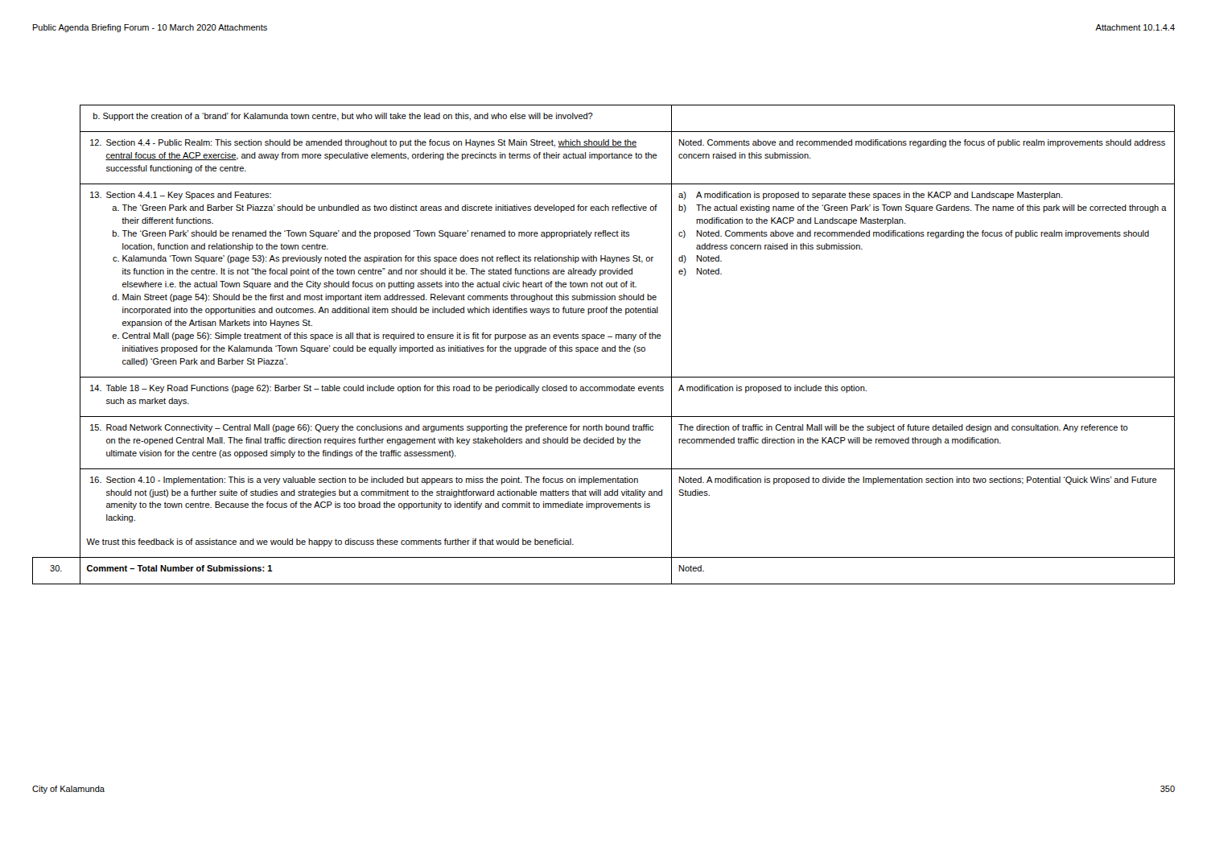Public Agenda Briefing Forum - 10 March 2020 Attachments
Attachment 10.1.4.4
| | Support the creation of a ‘brand’ for Kalamunda town centre, but who will take the lead on this, and who else will be involved? | |
| | Section 4.4 - Public Realm: This section should be amended throughout to put the focus on Haynes St Main Street, which should be the central focus of the ACP exercise , and away from more speculative elements, ordering the precincts in terms of their actual importance to the successful functioning of the centre. | Noted. Comments above and recommended modifications regarding the focus of public realm improvements should address concern raised in this submission. |
| | Section 4.4.1 – Key Spaces and Features: The ‘Green Park and Barber St Piazza’ should be unbundled as two distinct areas and discrete initiatives developed for each reflective of their different functions. The ‘Green Park’ should be renamed the ‘Town Square’ and the proposed ‘Town Square’ renamed to more appropriately reflect its location, function and relationship to the town centre. Kalamunda ‘Town Square’ (page 53): As previously noted the aspiration for this space does not reflect its relationship with Haynes St, or its function in the centre. It is not “the focal point of the town centre” and nor should it be. The stated functions are already provided elsewhere i.e. the actual Town Square and the City should focus on putting assets into the actual civic heart of the town not out of it. Main Street (page 54): Should be the first and most important item addressed. Relevant comments throughout this submission should be incorporated into the opportunities and outcomes. An additional item should be included which identifies ways to future proof the potential expansion of the Artisan Markets into Haynes St. Central Mall (page 56): Simple treatment of this space is all that is required to ensure it is fit for purpose as an events space – many of the initiatives proposed for the Kalamunda ‘Town Square’ could be equally imported as initiatives for the upgrade of this space and the (so called) ‘Green Park and Barber St Piazza’. | a) A modification is proposed to separate these spaces in the KACP and Landscape Masterplan. b) The actual existing name of the ‘Green Park’ is Town Square Gardens. The name of this park will be corrected through a modification to the KACP and Landscape Masterplan. c) Noted. Comments above and recommended modifications regarding the focus of public realm improvements should address concern raised in this submission. d) Noted. e) Noted. |
| | Table 18 – Key Road Functions (page 62): Barber St – table could include option for this road to be periodically closed to accommodate events such as market days. | A modification is proposed to include this option. |
| | Road Network Connectivity – Central Mall (page 66): Query the conclusions and arguments supporting the preference for north bound traffic on the re-opened Central Mall. The final traffic direction requires further engagement with key stakeholders and should be decided by the ultimate vision for the centre (as opposed simply to the findings of the traffic assessment). | The direction of traffic in Central Mall will be the subject of future detailed design and consultation. Any reference to recommended traffic direction in the KACP will be removed through a modification. |
| | Section 4.10 - Implementation: This is a very valuable section to be included but appears to miss the point. The focus on implementation should not (just) be a further suite of studies and strategies but a commitment to the straightforward actionable matters that will add vitality and amenity to the town centre. Because the focus of the ACP is too broad the opportunity to identify and commit to immediate improvements is lacking. We trust this feedback is of assistance and we would be happy to discuss these comments further if that would be beneficial. | Noted. A modification is proposed to divide the Implementation section into two sections; Potential ‘Quick Wins’ and Future Studies. |
| 30. | Comment – Total Number of Submissions: 1 | Noted. |
City of Kalamunda
350